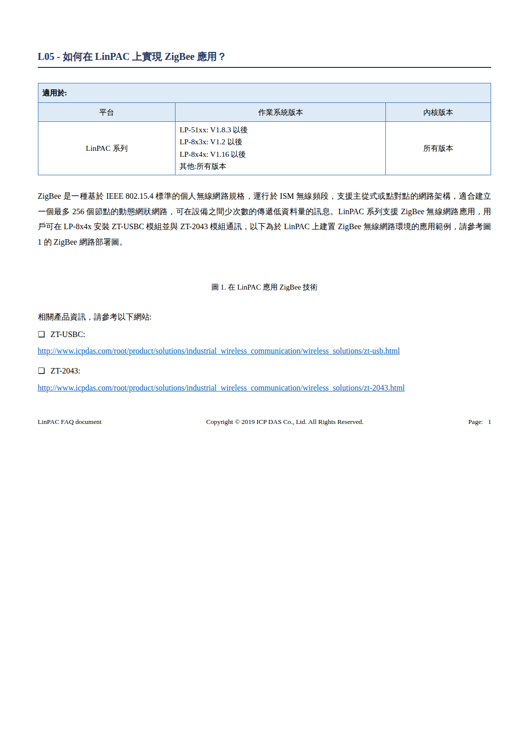L05 - 如何在 LinPAC 上實現 ZigBee 應用？
| 適用於: |
| --- |
| 平台 | 作業系統版本 | 內核版本 |
| LinPAC 系列 | LP-51xx: V1.8.3 以後 LP-8x3x: V1.2 以後 LP-8x4x: V1.16 以後 其他:所有版本 | 所有版本 |
ZigBee 是一種基於 IEEE 802.15.4 標準的個人無線網路規格，運行於 ISM 無線頻段，支援主從式或點對點的網路架構，適合建立一個最多 256 個節點的動態網狀網路，可在設備之間少次數的傳遞低資料量的訊息。LinPAC 系列支援 ZigBee 無線網路應用，用戶可在 LP-8x4x 安裝 ZT-USBC 模組並與 ZT-2043 模組通訊，以下為於 LinPAC 上建置 ZigBee 無線網路環境的應用範例，請參考圖 1 的 ZigBee 網路部署圖。
圖 1. 在 LinPAC 應用 ZigBee 技術
相關產品資訊，請參考以下網站:
❑ZT-USBC:
http://www.icpdas.com/root/product/solutions/industrial_wireless_communication/wireless_solutions/zt-usb.html
❑ZT-2043:
http://www.icpdas.com/root/product/solutions/industrial_wireless_communication/wireless_solutions/zt-2043.html
LinPAC FAQ document
Copyright © 2019 ICP DAS Co., Ltd. All Rights Reserved.
Page: 1